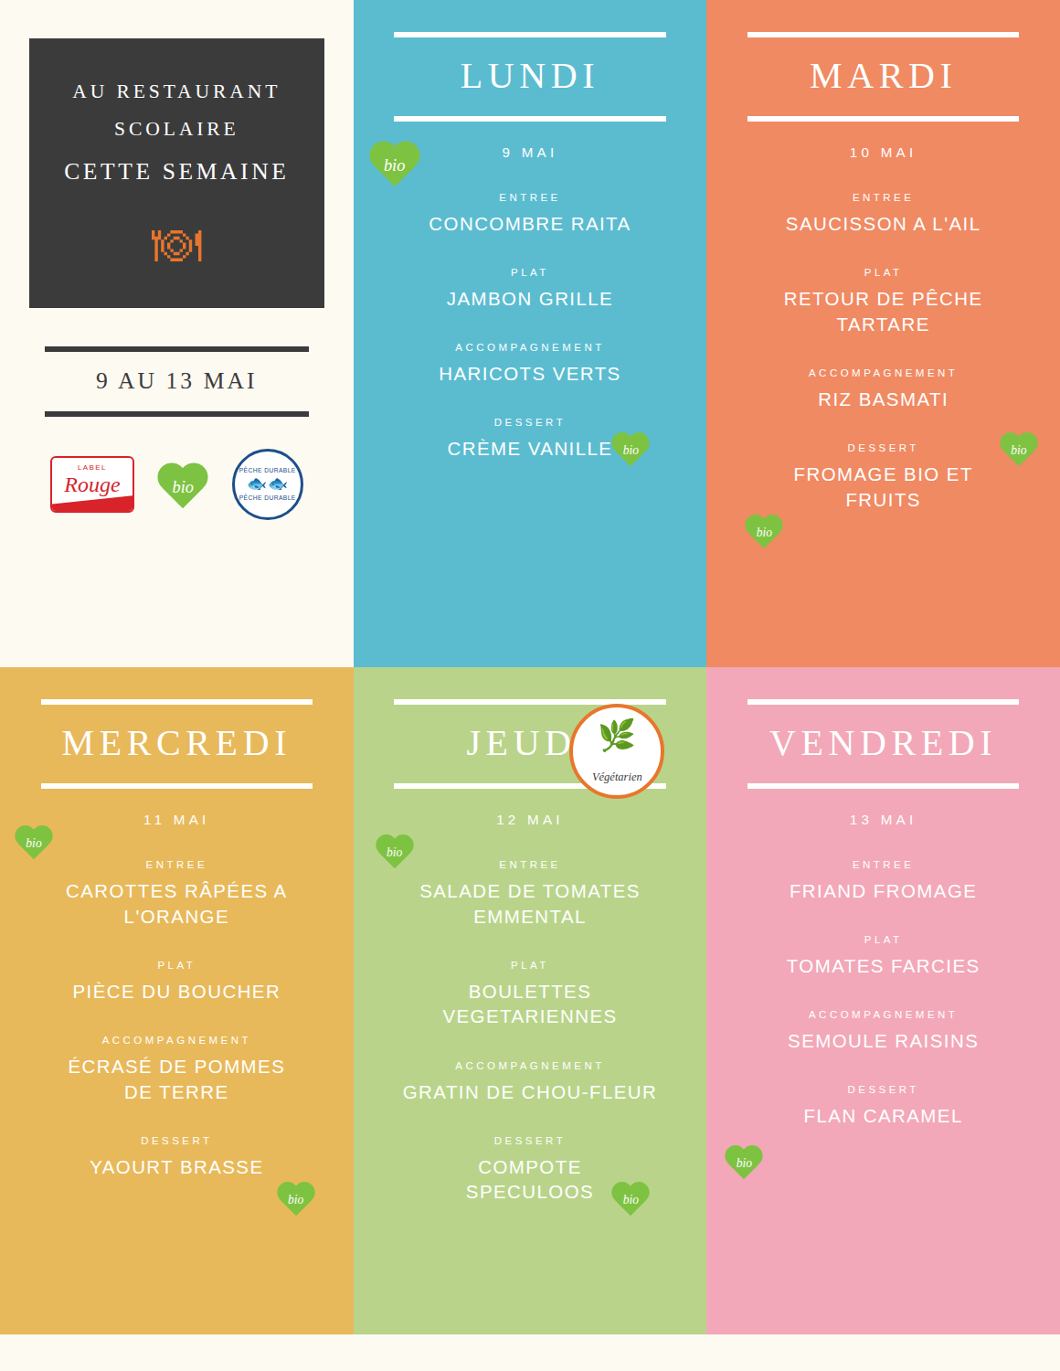Au restaurant
scolaire Cette semaine
🍽
9 AU 13 MAI
Rouge
bio
PÊCHE DURABLE 🐟🐟 PÊCHE DURABLE
Lundi
9 MAI
bio
bio
Entree Concombre raita
Plat Jambon grille
Accompagnement Haricots verts
Dessert Crème vanille
Mardi
10 MAI
bio
bio
Entree Saucisson a l'ail
Plat Retour de pêche
tartare
Accompagnement Riz basmati
Dessert Fromage bio et
fruits
Mercredi
11 MAI
bio
bio
Entree Carottes râpées a
l'orange
Plat Pièce du boucher
Accompagnement Écrasé de pommes
de terre
Dessert Yaourt brasse
🌿
Végétarien
Jeudi
12 MAI
bio
bio
Entree Salade de tomates
emmental
Plat Boulettes
vegetariennes
Accompagnement Gratin de chou-fleur
Dessert Compote
speculoos
Vendredi
13 MAI
bio
Entree Friand fromage
Plat Tomates farcies
Accompagnement Semoule raisins
Dessert Flan caramel